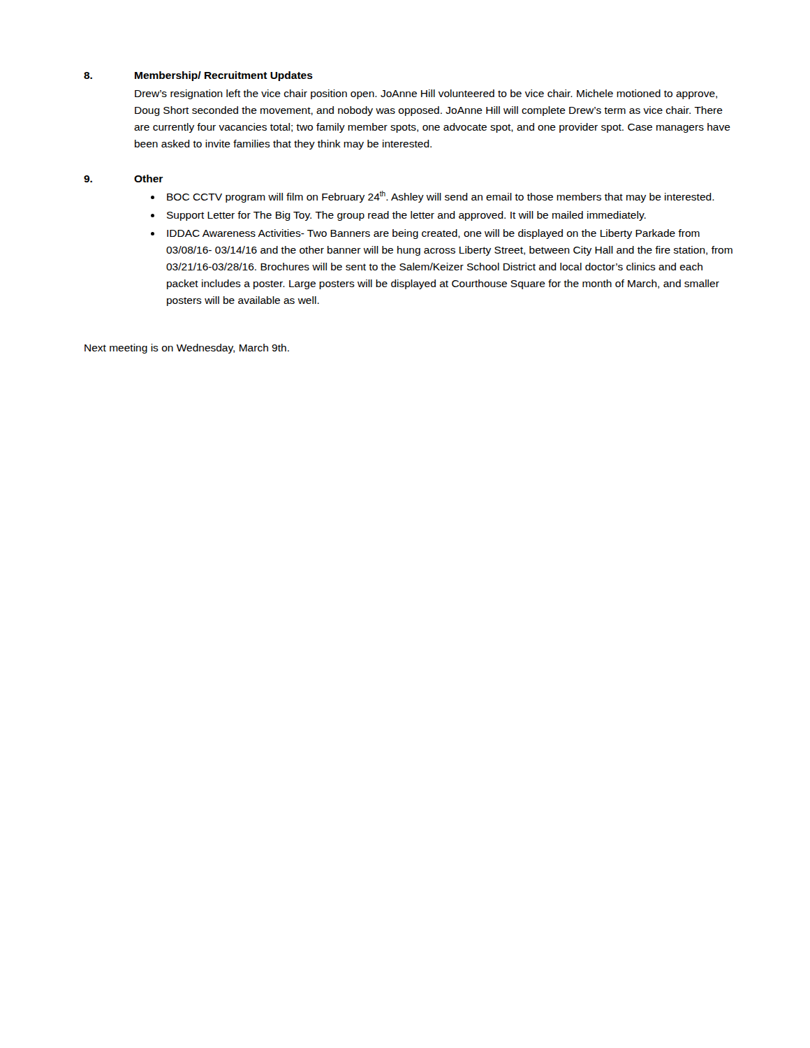8. Membership/ Recruitment Updates
Drew’s resignation left the vice chair position open. JoAnne Hill volunteered to be vice chair. Michele motioned to approve, Doug Short seconded the movement, and nobody was opposed. JoAnne Hill will complete Drew’s term as vice chair. There are currently four vacancies total; two family member spots, one advocate spot, and one provider spot. Case managers have been asked to invite families that they think may be interested.
9. Other
BOC CCTV program will film on February 24th. Ashley will send an email to those members that may be interested.
Support Letter for The Big Toy. The group read the letter and approved. It will be mailed immediately.
IDDAC Awareness Activities- Two Banners are being created, one will be displayed on the Liberty Parkade from 03/08/16- 03/14/16 and the other banner will be hung across Liberty Street, between City Hall and the fire station, from 03/21/16-03/28/16. Brochures will be sent to the Salem/Keizer School District and local doctor’s clinics and each packet includes a poster. Large posters will be displayed at Courthouse Square for the month of March, and smaller posters will be available as well.
Next meeting is on Wednesday, March 9th.